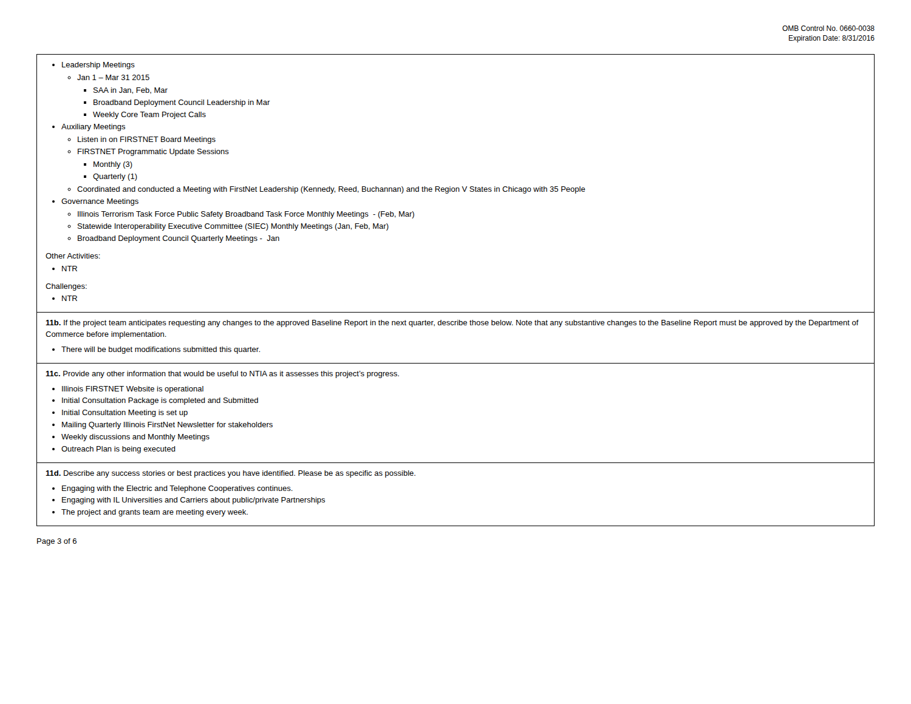OMB Control No. 0660-0038
Expiration Date: 8/31/2016
Leadership Meetings
Jan 1 – Mar 31 2015
SAA in Jan, Feb, Mar
Broadband Deployment Council Leadership in Mar
Weekly Core Team Project Calls
Auxiliary Meetings
Listen in on FIRSTNET Board Meetings
FIRSTNET Programmatic Update Sessions
Monthly (3)
Quarterly (1)
Coordinated and conducted a Meeting with FirstNet Leadership (Kennedy, Reed, Buchannan) and the Region V States in Chicago with 35 People
Governance Meetings
Illinois Terrorism Task Force Public Safety Broadband Task Force Monthly Meetings - (Feb, Mar)
Statewide Interoperability Executive Committee (SIEC) Monthly Meetings (Jan, Feb, Mar)
Broadband Deployment Council Quarterly Meetings - Jan
Other Activities:
NTR
Challenges:
NTR
11b. If the project team anticipates requesting any changes to the approved Baseline Report in the next quarter, describe those below. Note that any substantive changes to the Baseline Report must be approved by the Department of Commerce before implementation.
There will be budget modifications submitted this quarter.
11c. Provide any other information that would be useful to NTIA as it assesses this project’s progress.
Illinois FIRSTNET Website is operational
Initial Consultation Package is completed and Submitted
Initial Consultation Meeting is set up
Mailing Quarterly Illinois FirstNet Newsletter for stakeholders
Weekly discussions and Monthly Meetings
Outreach Plan is being executed
11d. Describe any success stories or best practices you have identified. Please be as specific as possible.
Engaging with the Electric and Telephone Cooperatives continues.
Engaging with IL Universities and Carriers about public/private Partnerships
The project and grants team are meeting every week.
Page 3 of 6